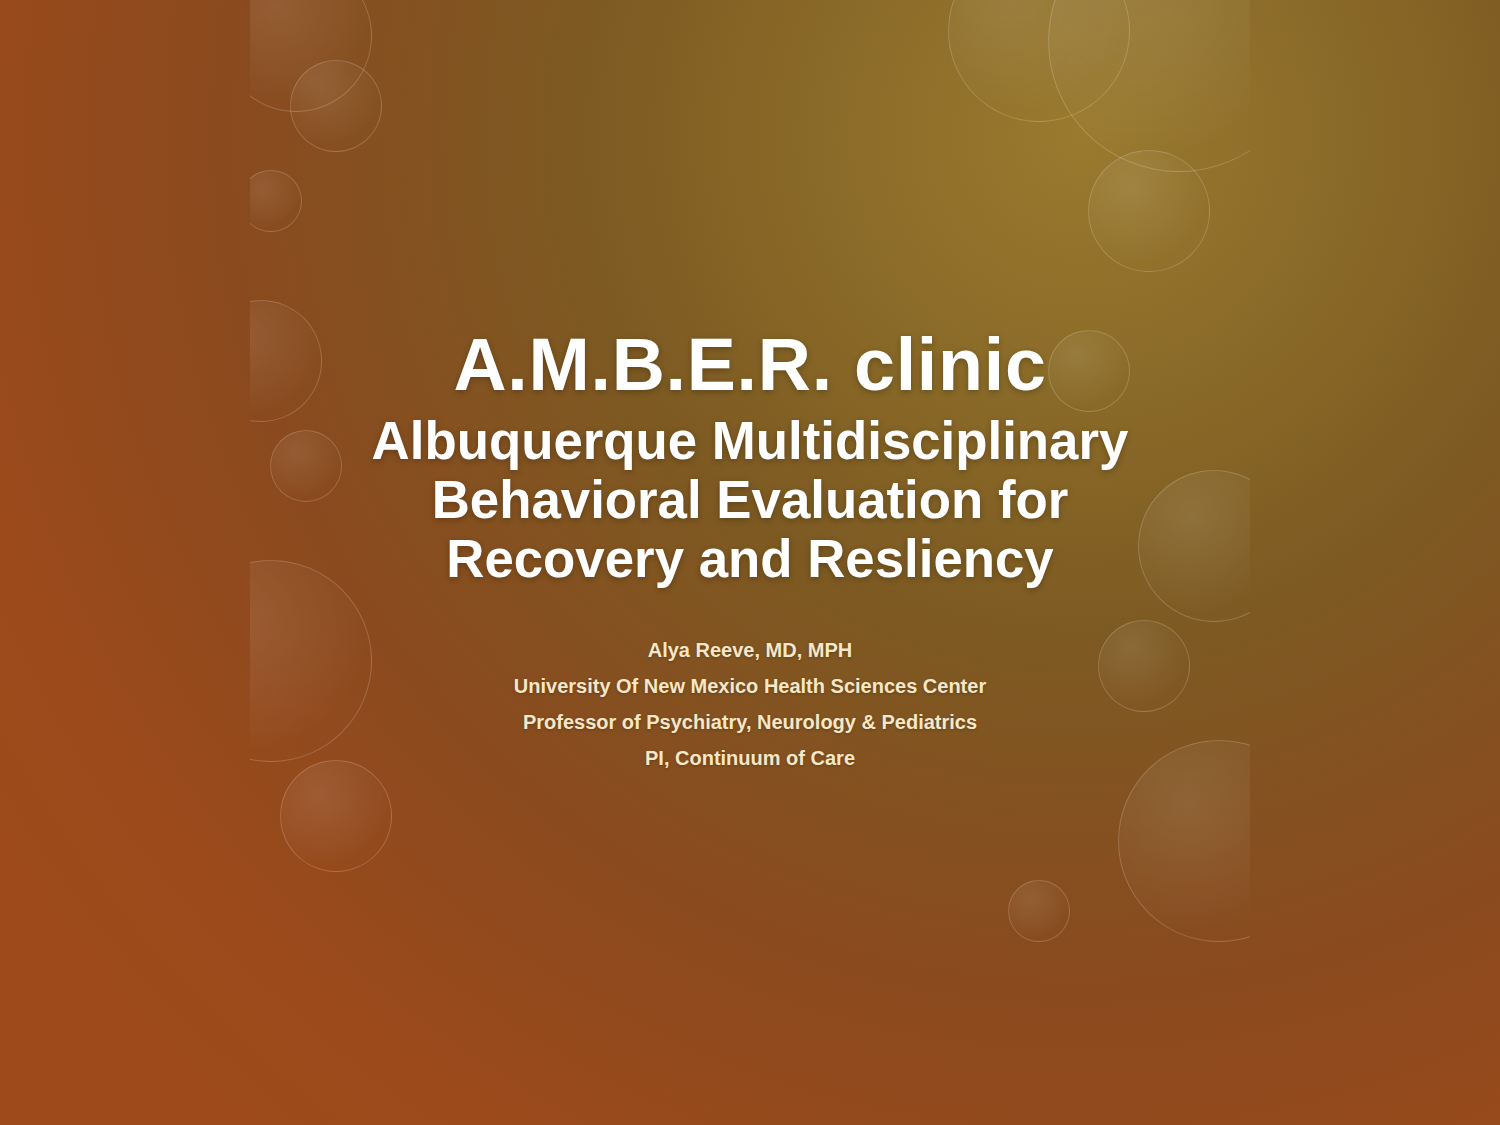A.M.B.E.R. clinic Albuquerque Multidisciplinary Behavioral Evaluation for Recovery and Resliency
Alya Reeve, MD, MPH
University Of New Mexico Health Sciences Center
Professor of Psychiatry, Neurology & Pediatrics
PI, Continuum of Care